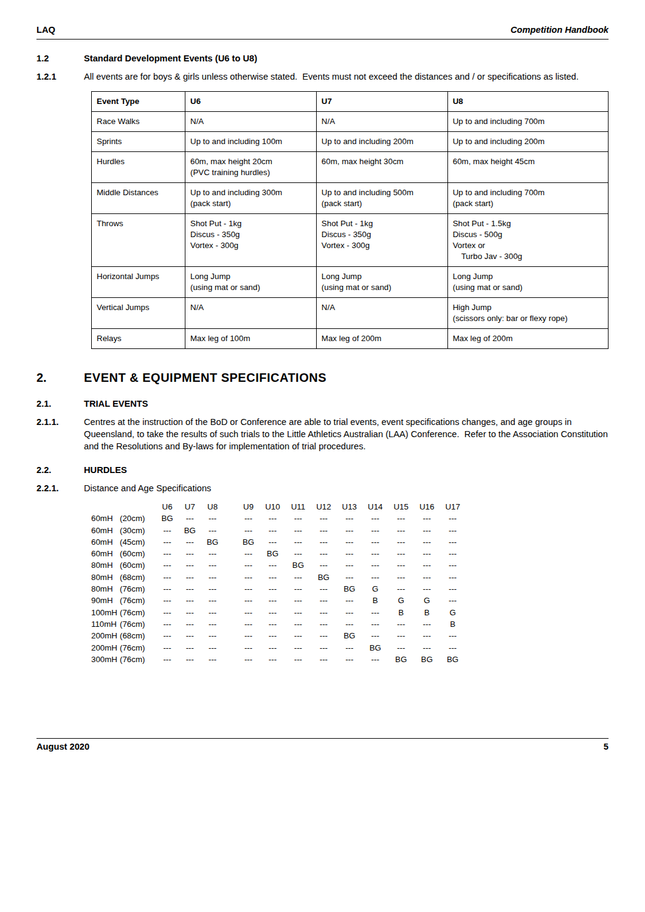LAQ
Competition Handbook
1.2
Standard Development Events (U6 to U8)
1.2.1
All events are for boys & girls unless otherwise stated. Events must not exceed the distances and / or specifications as listed.
| Event Type | U6 | U7 | U8 |
| --- | --- | --- | --- |
| Race Walks | N/A | N/A | Up to and including 700m |
| Sprints | Up to and including 100m | Up to and including 200m | Up to and including 200m |
| Hurdles | 60m, max height 20cm (PVC training hurdles) | 60m, max height 30cm | 60m, max height 45cm |
| Middle Distances | Up to and including 300m (pack start) | Up to and including 500m (pack start) | Up to and including 700m (pack start) |
| Throws | Shot Put - 1kg Discus - 350g Vortex - 300g | Shot Put - 1kg Discus - 350g Vortex - 300g | Shot Put - 1.5kg Discus - 500g Vortex or Turbo Jav - 300g |
| Horizontal Jumps | Long Jump (using mat or sand) | Long Jump (using mat or sand) | Long Jump (using mat or sand) |
| Vertical Jumps | N/A | N/A | High Jump (scissors only: bar or flexy rope) |
| Relays | Max leg of 100m | Max leg of 200m | Max leg of 200m |
2.
EVENT & EQUIPMENT SPECIFICATIONS
2.1.
TRIAL EVENTS
2.1.1.
Centres at the instruction of the BoD or Conference are able to trial events, event specifications changes, and age groups in Queensland, to take the results of such trials to the Little Athletics Australian (LAA) Conference. Refer to the Association Constitution and the Resolutions and By-laws for implementation of trial procedures.
2.2.
HURDLES
2.2.1.
Distance and Age Specifications
| | | U6 | U7 | U8 | | U9 | U10 | U11 | U12 | U13 | U14 | U15 | U16 | U17 |
| --- | --- | --- | --- | --- | --- | --- | --- | --- | --- | --- | --- | --- | --- | --- |
| 60mH | (20cm) | BG | --- | --- | | --- | --- | --- | --- | --- | --- | --- | --- | --- |
| 60mH | (30cm) | --- | BG | --- | | --- | --- | --- | --- | --- | --- | --- | --- | --- |
| 60mH | (45cm) | --- | --- | BG | | BG | --- | --- | --- | --- | --- | --- | --- | --- |
| 60mH | (60cm) | --- | --- | --- | | --- | BG | --- | --- | --- | --- | --- | --- | --- |
| 80mH | (60cm) | --- | --- | --- | | --- | --- | BG | --- | --- | --- | --- | --- | --- |
| 80mH | (68cm) | --- | --- | --- | | --- | --- | --- | BG | --- | --- | --- | --- | --- |
| 80mH | (76cm) | --- | --- | --- | | --- | --- | --- | --- | BG | G | --- | --- | --- |
| 90mH | (76cm) | --- | --- | --- | | --- | --- | --- | --- | --- | B | G | G | --- |
| 100mH | (76cm) | --- | --- | --- | | --- | --- | --- | --- | --- | --- | B | B | G |
| 110mH | (76cm) | --- | --- | --- | | --- | --- | --- | --- | --- | --- | --- | --- | B |
| 200mH | (68cm) | --- | --- | --- | | --- | --- | --- | --- | BG | --- | --- | --- | --- |
| 200mH | (76cm) | --- | --- | --- | | --- | --- | --- | --- | --- | BG | --- | --- | --- |
| 300mH | (76cm) | --- | --- | --- | | --- | --- | --- | --- | --- | --- | BG | BG | BG |
August 2020
5